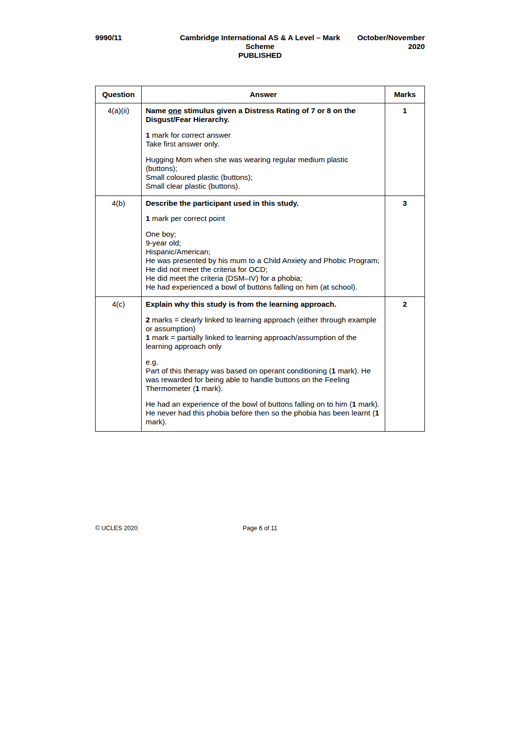| 9990/11 | Cambridge International AS & A Level – Mark Scheme PUBLISHED | October/November 2020 |
| Question | Answer | Marks |
| --- | --- | --- |
| 4(a)(ii) | Name one stimulus given a Distress Rating of 7 or 8 on the Disgust/Fear Hierarchy. 1 mark for correct answer Take first answer only. Hugging Mom when she was wearing regular medium plastic (buttons); Small coloured plastic (buttons); Small clear plastic (buttons). | 1 |
| 4(b) | Describe the participant used in this study. 1 mark per correct point One boy; 9-year old; Hispanic/American; He was presented by his mum to a Child Anxiety and Phobic Program; He did not meet the criteria for OCD; He did meet the criteria (DSM–IV) for a phobia; He had experienced a bowl of buttons falling on him (at school). | 3 |
| 4(c) | Explain why this study is from the learning approach. 2 marks = clearly linked to learning approach (either through example or assumption) 1 mark = partially linked to learning approach/assumption of the learning approach only e.g. Part of this therapy was based on operant conditioning ( 1 mark). He was rewarded for being able to handle buttons on the Feeling Thermometer ( 1 mark). He had an experience of the bowl of buttons falling on to him ( 1 mark). He never had this phobia before then so the phobia has been learnt ( 1 mark). | 2 |
| © UCLES 2020 | Page 6 of 11 | |